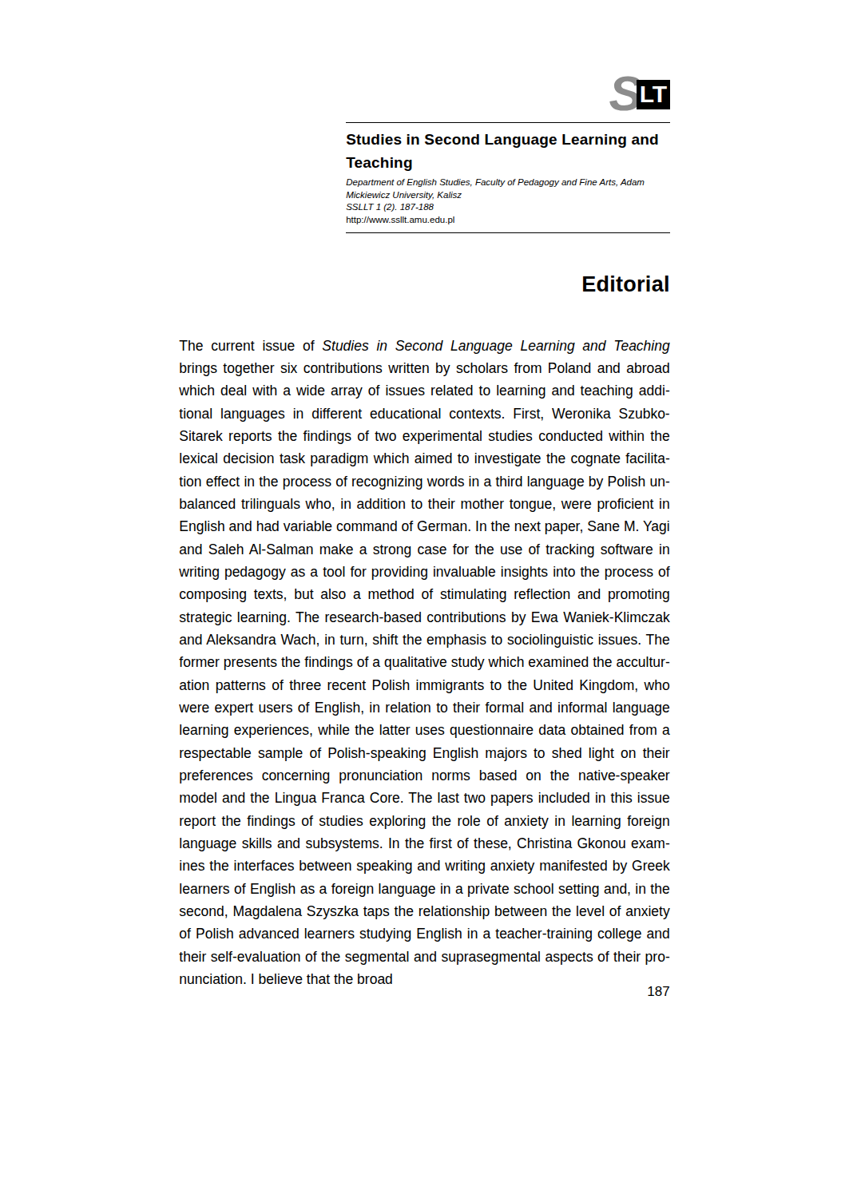SLT
Studies in Second Language Learning and Teaching
Department of English Studies, Faculty of Pedagogy and Fine Arts, Adam Mickiewicz University, Kalisz
SSLLT 1 (2). 187-188
http://www.ssllt.amu.edu.pl
Editorial
The current issue of Studies in Second Language Learning and Teaching brings together six contributions written by scholars from Poland and abroad which deal with a wide array of issues related to learning and teaching additional languages in different educational contexts. First, Weronika Szubko-Sitarek reports the findings of two experimental studies conducted within the lexical decision task paradigm which aimed to investigate the cognate facilitation effect in the process of recognizing words in a third language by Polish unbalanced trilinguals who, in addition to their mother tongue, were proficient in English and had variable command of German. In the next paper, Sane M. Yagi and Saleh Al-Salman make a strong case for the use of tracking software in writing pedagogy as a tool for providing invaluable insights into the process of composing texts, but also a method of stimulating reflection and promoting strategic learning. The research-based contributions by Ewa Waniek-Klimczak and Aleksandra Wach, in turn, shift the emphasis to sociolinguistic issues. The former presents the findings of a qualitative study which examined the acculturation patterns of three recent Polish immigrants to the United Kingdom, who were expert users of English, in relation to their formal and informal language learning experiences, while the latter uses questionnaire data obtained from a respectable sample of Polish-speaking English majors to shed light on their preferences concerning pronunciation norms based on the native-speaker model and the Lingua Franca Core. The last two papers included in this issue report the findings of studies exploring the role of anxiety in learning foreign language skills and subsystems. In the first of these, Christina Gkonou examines the interfaces between speaking and writing anxiety manifested by Greek learners of English as a foreign language in a private school setting and, in the second, Magdalena Szyszka taps the relationship between the level of anxiety of Polish advanced learners studying English in a teacher-training college and their self-evaluation of the segmental and suprasegmental aspects of their pronunciation. I believe that the broad
187